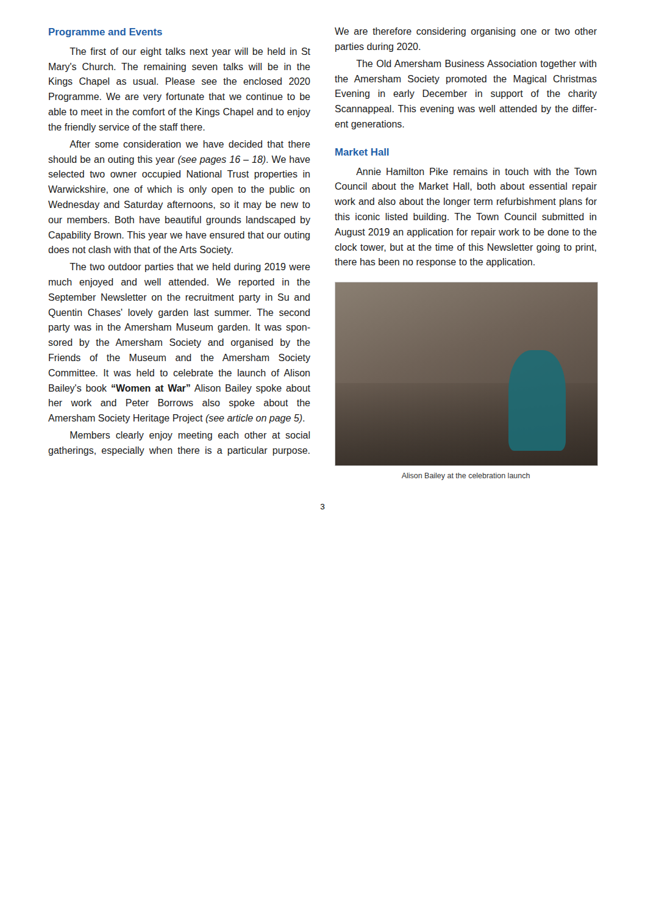Programme and Events
The first of our eight talks next year will be held in St Mary's Church. The remaining seven talks will be in the Kings Chapel as usual. Please see the enclosed 2020 Programme. We are very fortunate that we continue to be able to meet in the comfort of the Kings Chapel and to enjoy the friendly service of the staff there.
After some consideration we have decided that there should be an outing this year (see pages 16 – 18). We have selected two owner occupied National Trust properties in Warwickshire, one of which is only open to the public on Wednesday and Saturday afternoons, so it may be new to our members. Both have beautiful grounds landscaped by Capability Brown. This year we have ensured that our outing does not clash with that of the Arts Society.
The two outdoor parties that we held during 2019 were much enjoyed and well attended. We reported in the September Newsletter on the recruitment party in Su and Quentin Chases' lovely garden last summer. The second party was in the Amersham Museum garden. It was sponsored by the Amersham Society and organised by the Friends of the Museum and the Amersham Society Committee. It was held to celebrate the launch of Alison Bailey's book “Women at War” Alison Bailey spoke about her work and Peter Borrows also spoke about the Amersham Society Heritage Project (see article on page 5).
Members clearly enjoy meeting each other at social gatherings, especially when there is a particular purpose. We are therefore considering organising one or two other parties during 2020.
The Old Amersham Business Association together with the Amersham Society promoted the Magical Christmas Evening in early December in support of the charity Scannappeal. This evening was well attended by the different generations.
Market Hall
Annie Hamilton Pike remains in touch with the Town Council about the Market Hall, both about essential repair work and also about the longer term refurbishment plans for this iconic listed building. The Town Council submitted in August 2019 an application for repair work to be done to the clock tower, but at the time of this Newsletter going to print, there has been no response to the application.
Alison Bailey at the celebration launch
3